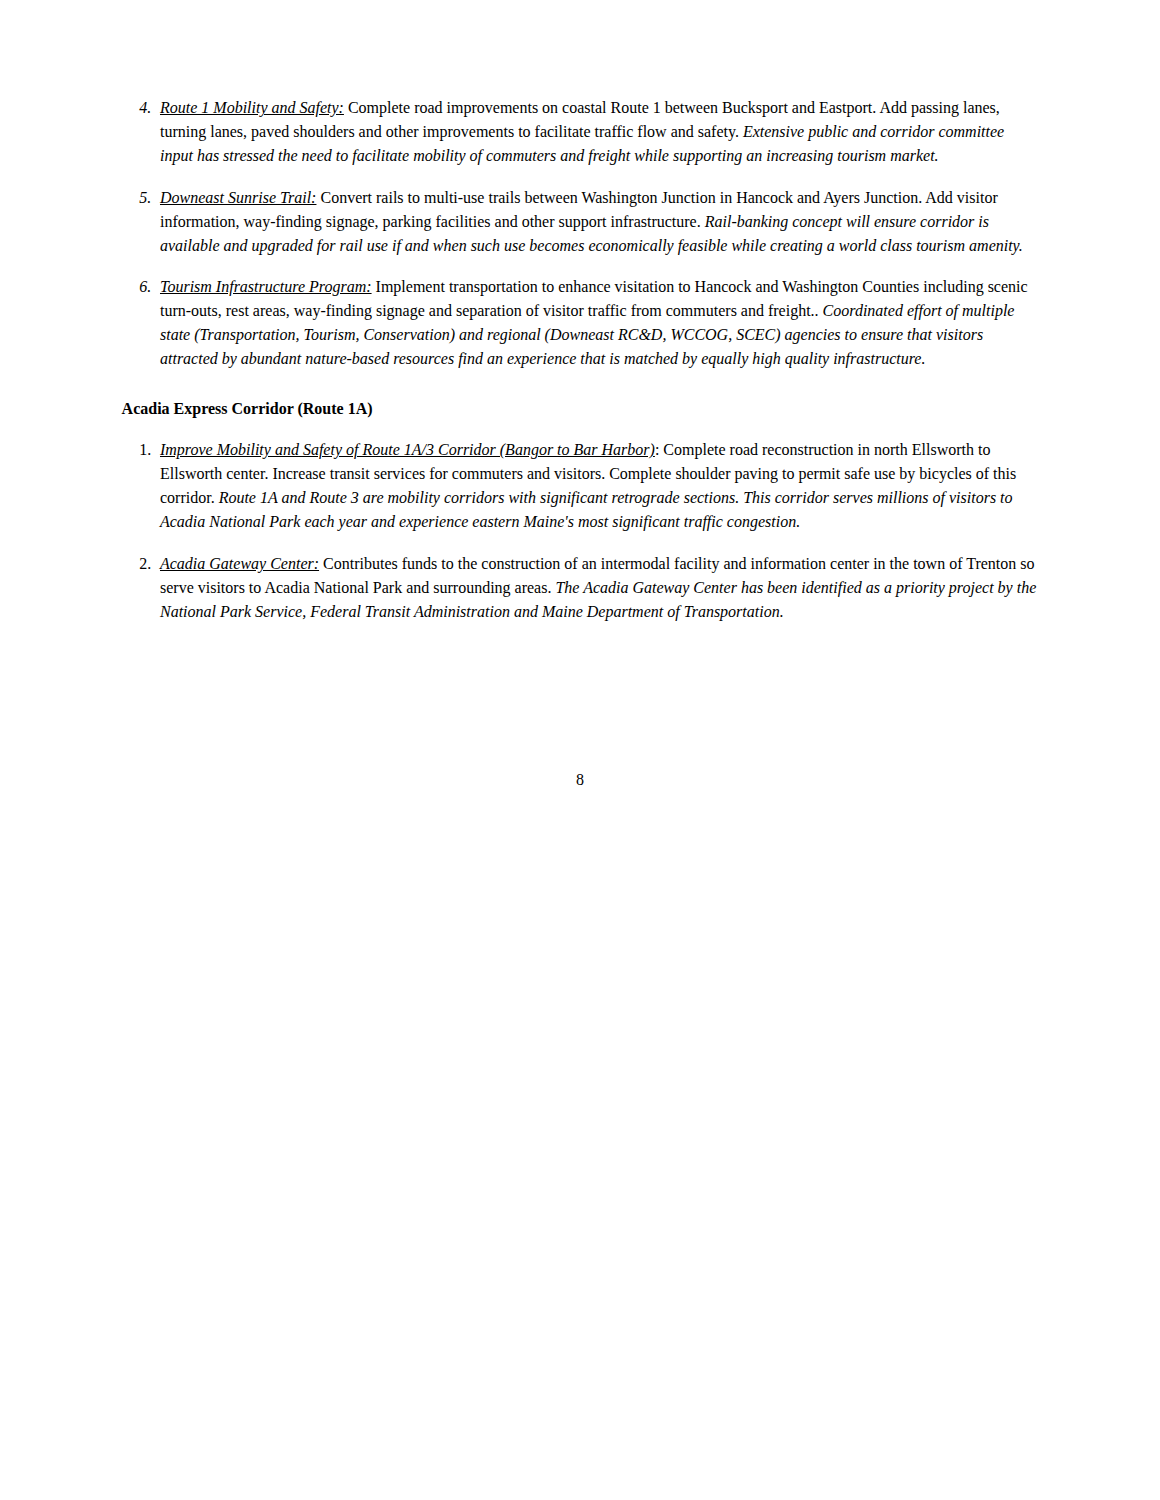Route 1 Mobility and Safety: Complete road improvements on coastal Route 1 between Bucksport and Eastport. Add passing lanes, turning lanes, paved shoulders and other improvements to facilitate traffic flow and safety. Extensive public and corridor committee input has stressed the need to facilitate mobility of commuters and freight while supporting an increasing tourism market.
Downeast Sunrise Trail: Convert rails to multi-use trails between Washington Junction in Hancock and Ayers Junction. Add visitor information, way-finding signage, parking facilities and other support infrastructure. Rail-banking concept will ensure corridor is available and upgraded for rail use if and when such use becomes economically feasible while creating a world class tourism amenity.
Tourism Infrastructure Program: Implement transportation to enhance visitation to Hancock and Washington Counties including scenic turn-outs, rest areas, way-finding signage and separation of visitor traffic from commuters and freight.. Coordinated effort of multiple state (Transportation, Tourism, Conservation) and regional (Downeast RC&D, WCCOG, SCEC) agencies to ensure that visitors attracted by abundant nature-based resources find an experience that is matched by equally high quality infrastructure.
Acadia Express Corridor (Route 1A)
Improve Mobility and Safety of Route 1A/3 Corridor (Bangor to Bar Harbor): Complete road reconstruction in north Ellsworth to Ellsworth center. Increase transit services for commuters and visitors. Complete shoulder paving to permit safe use by bicycles of this corridor. Route 1A and Route 3 are mobility corridors with significant retrograde sections. This corridor serves millions of visitors to Acadia National Park each year and experience eastern Maine's most significant traffic congestion.
Acadia Gateway Center: Contributes funds to the construction of an intermodal facility and information center in the town of Trenton so serve visitors to Acadia National Park and surrounding areas. The Acadia Gateway Center has been identified as a priority project by the National Park Service, Federal Transit Administration and Maine Department of Transportation.
8